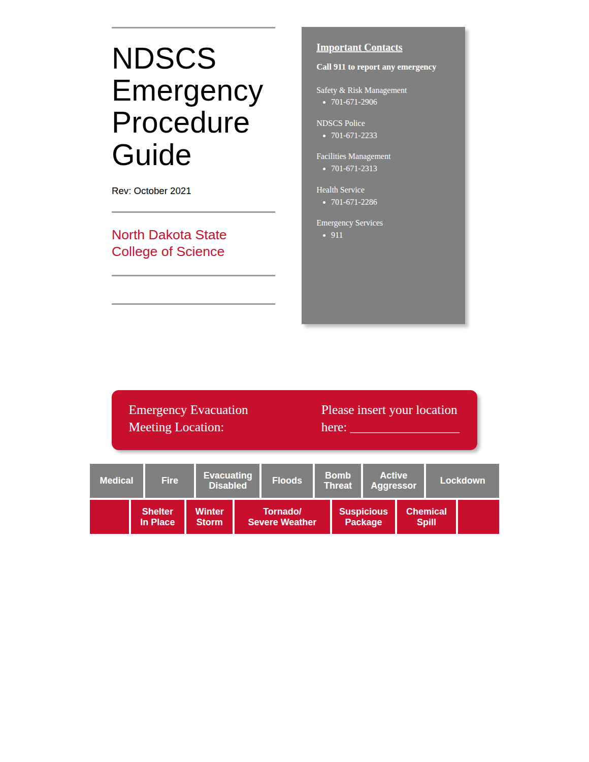NDSCS Emergency Procedure Guide
Rev: October 2021
North Dakota State College of Science
Important Contacts
Call 911 to report any emergency
Safety & Risk Management
701-671-2906
NDSCS Police
701-671-2233
Facilities Management
701-671-2313
Health Service
701-671-2286
Emergency Services
911
Emergency Evacuation Meeting Location:
Please insert your location here: _________________
Medical
Fire
Evacuating
Disabled
Floods
Bomb
Threat
Active
Aggressor
Lockdown
Shelter
In Place
Winter
Storm
Tornado/
Severe Weather
Suspicious
Package
Chemical
Spill